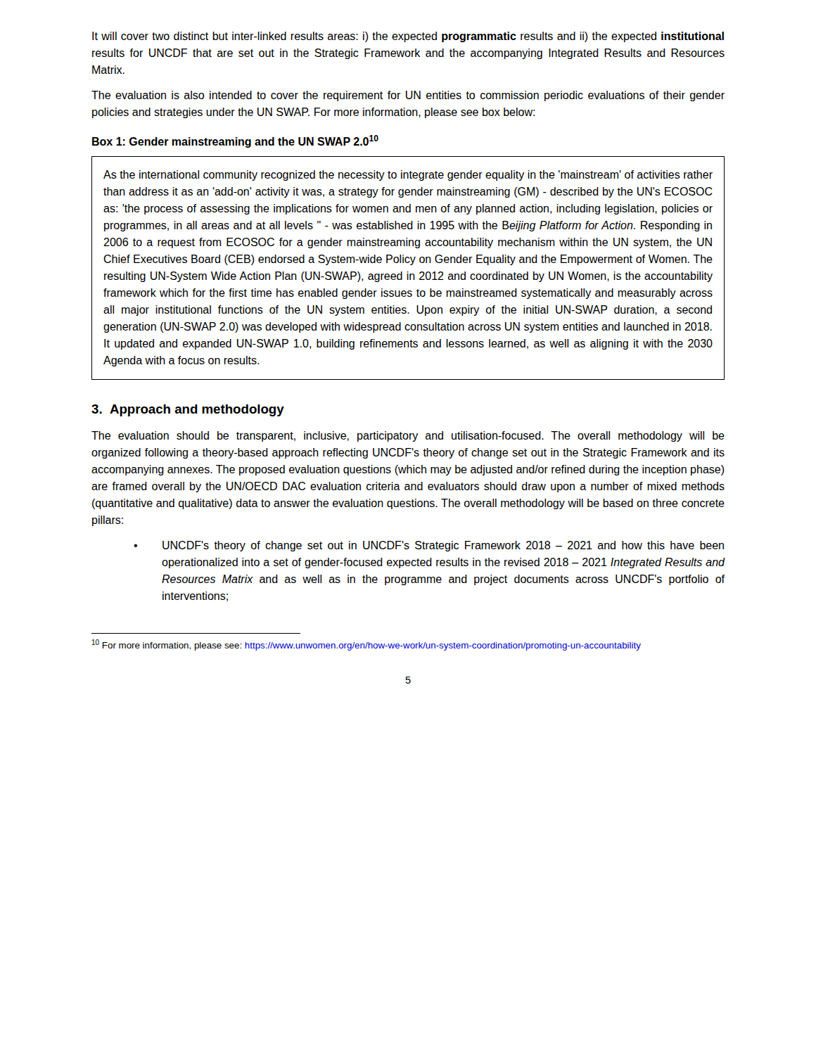It will cover two distinct but inter-linked results areas: i) the expected programmatic results and ii) the expected institutional results for UNCDF that are set out in the Strategic Framework and the accompanying Integrated Results and Resources Matrix.
The evaluation is also intended to cover the requirement for UN entities to commission periodic evaluations of their gender policies and strategies under the UN SWAP. For more information, please see box below:
Box 1: Gender mainstreaming and the UN SWAP 2.010
As the international community recognized the necessity to integrate gender equality in the 'mainstream' of activities rather than address it as an 'add-on' activity it was, a strategy for gender mainstreaming (GM) - described by the UN's ECOSOC as: 'the process of assessing the implications for women and men of any planned action, including legislation, policies or programmes, in all areas and at all levels " - was established in 1995 with the Beijing Platform for Action. Responding in 2006 to a request from ECOSOC for a gender mainstreaming accountability mechanism within the UN system, the UN Chief Executives Board (CEB) endorsed a System-wide Policy on Gender Equality and the Empowerment of Women. The resulting UN-System Wide Action Plan (UN-SWAP), agreed in 2012 and coordinated by UN Women, is the accountability framework which for the first time has enabled gender issues to be mainstreamed systematically and measurably across all major institutional functions of the UN system entities. Upon expiry of the initial UN-SWAP duration, a second generation (UN-SWAP 2.0) was developed with widespread consultation across UN system entities and launched in 2018. It updated and expanded UN-SWAP 1.0, building refinements and lessons learned, as well as aligning it with the 2030 Agenda with a focus on results.
3. Approach and methodology
The evaluation should be transparent, inclusive, participatory and utilisation-focused. The overall methodology will be organized following a theory-based approach reflecting UNCDF's theory of change set out in the Strategic Framework and its accompanying annexes. The proposed evaluation questions (which may be adjusted and/or refined during the inception phase) are framed overall by the UN/OECD DAC evaluation criteria and evaluators should draw upon a number of mixed methods (quantitative and qualitative) data to answer the evaluation questions. The overall methodology will be based on three concrete pillars:
UNCDF's theory of change set out in UNCDF's Strategic Framework 2018 – 2021 and how this have been operationalized into a set of gender-focused expected results in the revised 2018 – 2021 Integrated Results and Resources Matrix and as well as in the programme and project documents across UNCDF's portfolio of interventions;
10 For more information, please see: https://www.unwomen.org/en/how-we-work/un-system-coordination/promoting-un-accountability
5